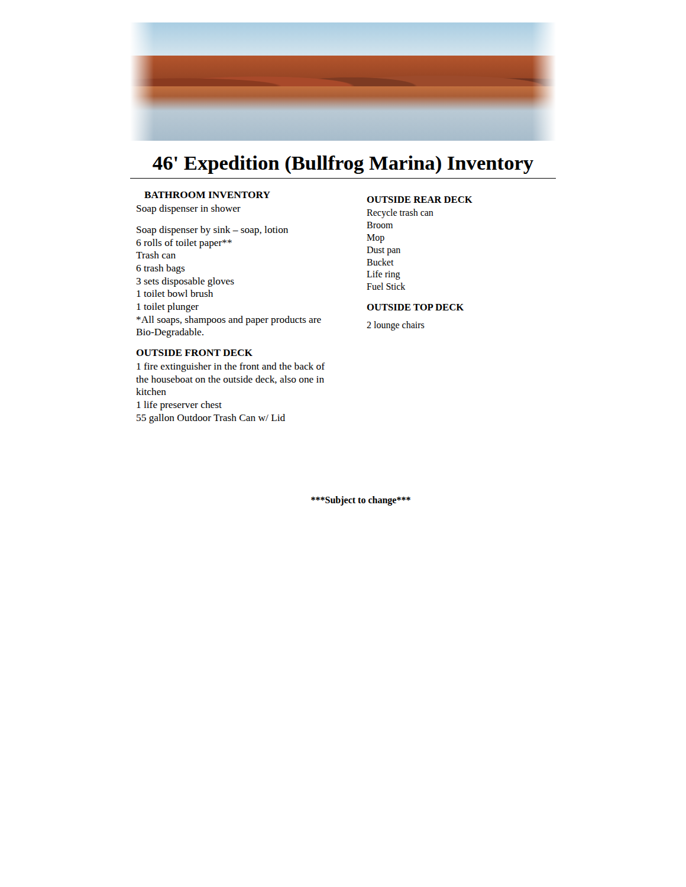46' Expedition (Bullfrog Marina) Inventory
BATHROOM INVENTORY
Soap dispenser in shower
Soap dispenser by sink – soap, lotion
6 rolls of toilet paper**
Trash can
6 trash bags
3 sets disposable gloves
1 toilet bowl brush
1 toilet plunger
*All soaps, shampoos and paper products are Bio-Degradable.
OUTSIDE FRONT DECK
1 fire extinguisher in the front and the back of the houseboat on the outside deck, also one in kitchen
1 life preserver chest
55 gallon Outdoor Trash Can w/ Lid
OUTSIDE REAR DECK
Recycle trash can
Broom
Mop
Dust pan
Bucket
Life ring
Fuel Stick
OUTSIDE TOP DECK
2 lounge chairs
***Subject to change***